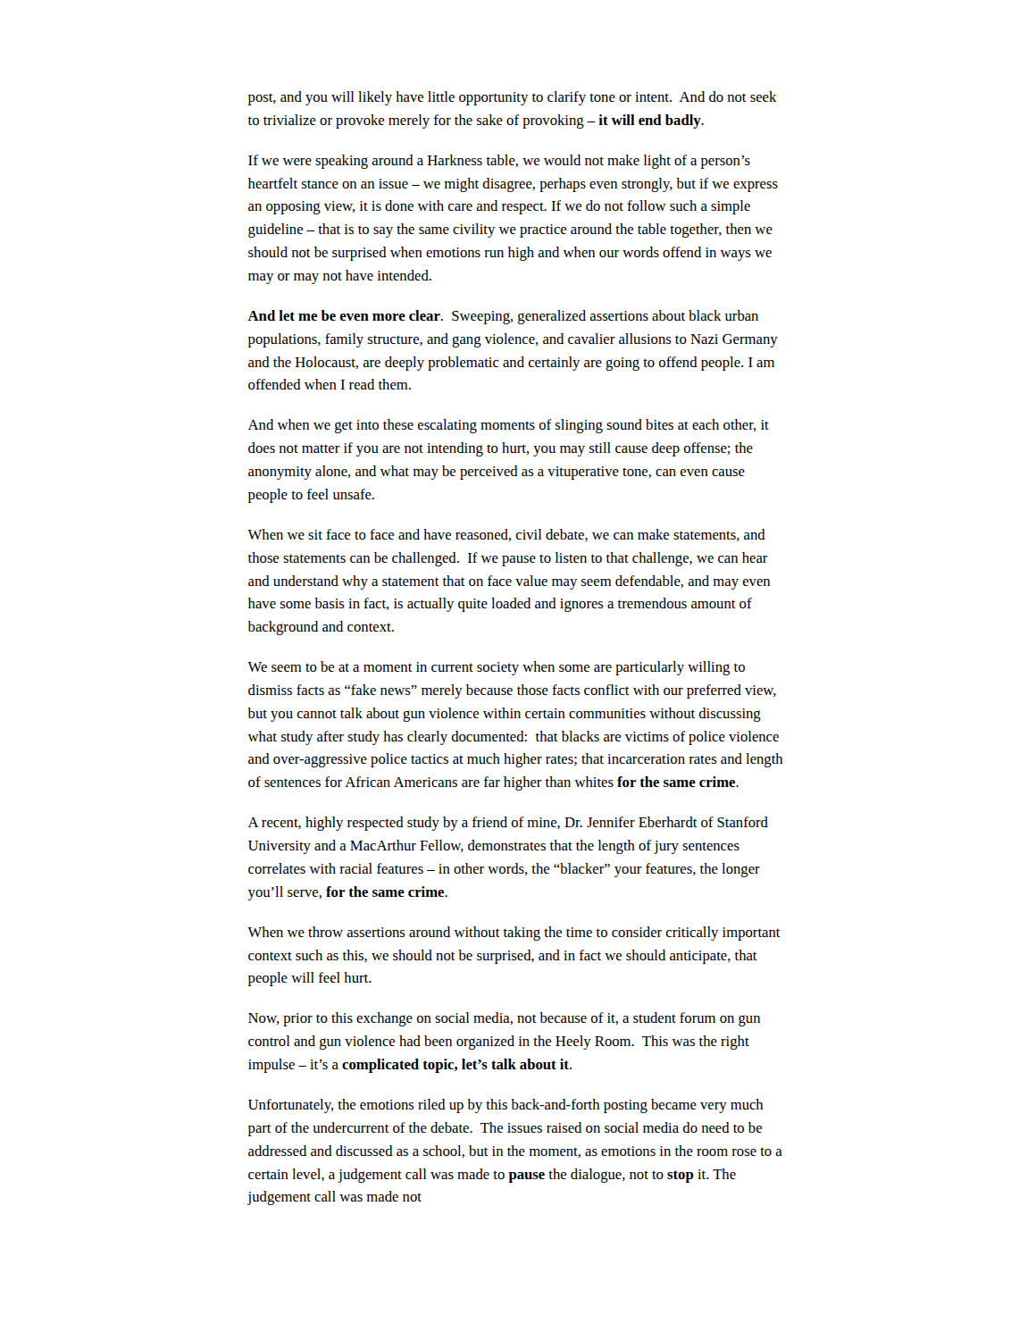post, and you will likely have little opportunity to clarify tone or intent. And do not seek to trivialize or provoke merely for the sake of provoking – it will end badly.
If we were speaking around a Harkness table, we would not make light of a person’s heartfelt stance on an issue – we might disagree, perhaps even strongly, but if we express an opposing view, it is done with care and respect. If we do not follow such a simple guideline – that is to say the same civility we practice around the table together, then we should not be surprised when emotions run high and when our words offend in ways we may or may not have intended.
And let me be even more clear. Sweeping, generalized assertions about black urban populations, family structure, and gang violence, and cavalier allusions to Nazi Germany and the Holocaust, are deeply problematic and certainly are going to offend people. I am offended when I read them.
And when we get into these escalating moments of slinging sound bites at each other, it does not matter if you are not intending to hurt, you may still cause deep offense; the anonymity alone, and what may be perceived as a vituperative tone, can even cause people to feel unsafe.
When we sit face to face and have reasoned, civil debate, we can make statements, and those statements can be challenged. If we pause to listen to that challenge, we can hear and understand why a statement that on face value may seem defendable, and may even have some basis in fact, is actually quite loaded and ignores a tremendous amount of background and context.
We seem to be at a moment in current society when some are particularly willing to dismiss facts as “fake news” merely because those facts conflict with our preferred view, but you cannot talk about gun violence within certain communities without discussing what study after study has clearly documented: that blacks are victims of police violence and over-aggressive police tactics at much higher rates; that incarceration rates and length of sentences for African Americans are far higher than whites for the same crime.
A recent, highly respected study by a friend of mine, Dr. Jennifer Eberhardt of Stanford University and a MacArthur Fellow, demonstrates that the length of jury sentences correlates with racial features – in other words, the “blacker” your features, the longer you’ll serve, for the same crime.
When we throw assertions around without taking the time to consider critically important context such as this, we should not be surprised, and in fact we should anticipate, that people will feel hurt.
Now, prior to this exchange on social media, not because of it, a student forum on gun control and gun violence had been organized in the Heely Room. This was the right impulse – it’s a complicated topic, let’s talk about it.
Unfortunately, the emotions riled up by this back-and-forth posting became very much part of the undercurrent of the debate. The issues raised on social media do need to be addressed and discussed as a school, but in the moment, as emotions in the room rose to a certain level, a judgement call was made to pause the dialogue, not to stop it. The judgement call was made not